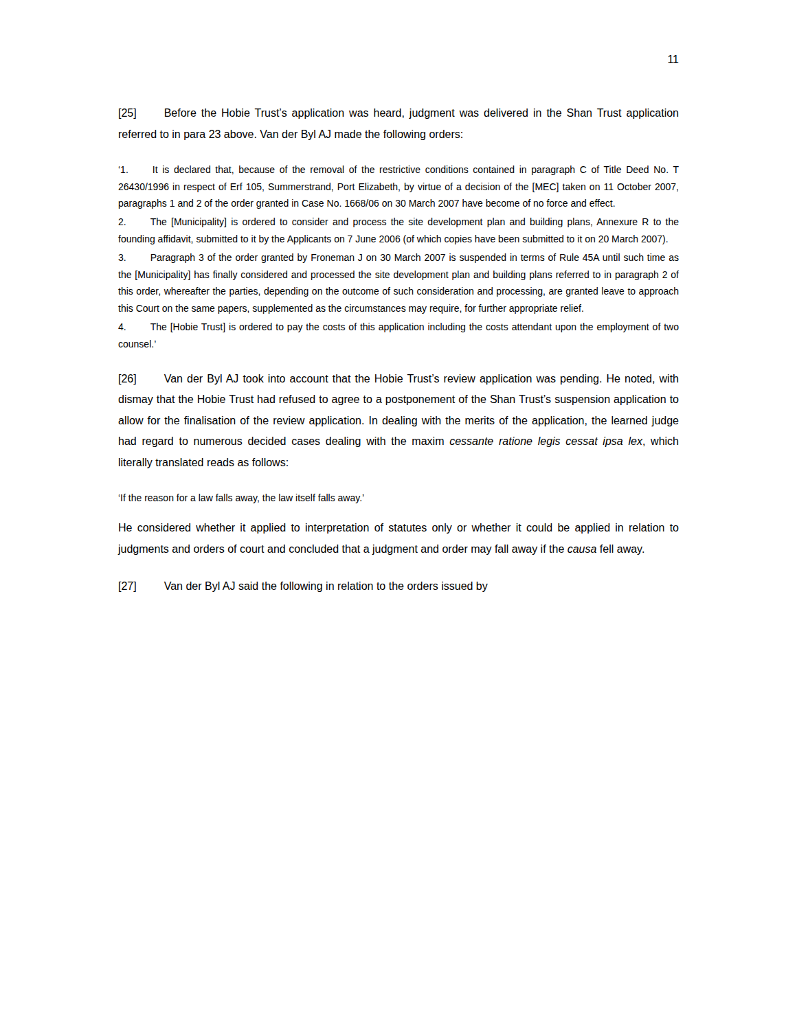11
[25] Before the Hobie Trust’s application was heard, judgment was delivered in the Shan Trust application referred to in para 23 above. Van der Byl AJ made the following orders:
‘1. It is declared that, because of the removal of the restrictive conditions contained in paragraph C of Title Deed No. T 26430/1996 in respect of Erf 105, Summerstrand, Port Elizabeth, by virtue of a decision of the [MEC] taken on 11 October 2007, paragraphs 1 and 2 of the order granted in Case No. 1668/06 on 30 March 2007 have become of no force and effect.
2. The [Municipality] is ordered to consider and process the site development plan and building plans, Annexure R to the founding affidavit, submitted to it by the Applicants on 7 June 2006 (of which copies have been submitted to it on 20 March 2007).
3. Paragraph 3 of the order granted by Froneman J on 30 March 2007 is suspended in terms of Rule 45A until such time as the [Municipality] has finally considered and processed the site development plan and building plans referred to in paragraph 2 of this order, whereafter the parties, depending on the outcome of such consideration and processing, are granted leave to approach this Court on the same papers, supplemented as the circumstances may require, for further appropriate relief.
4. The [Hobie Trust] is ordered to pay the costs of this application including the costs attendant upon the employment of two counsel.’
[26] Van der Byl AJ took into account that the Hobie Trust’s review application was pending. He noted, with dismay that the Hobie Trust had refused to agree to a postponement of the Shan Trust’s suspension application to allow for the finalisation of the review application. In dealing with the merits of the application, the learned judge had regard to numerous decided cases dealing with the maxim cessante ratione legis cessat ipsa lex, which literally translated reads as follows:
‘If the reason for a law falls away, the law itself falls away.’
He considered whether it applied to interpretation of statutes only or whether it could be applied in relation to judgments and orders of court and concluded that a judgment and order may fall away if the causa fell away.
[27] Van der Byl AJ said the following in relation to the orders issued by